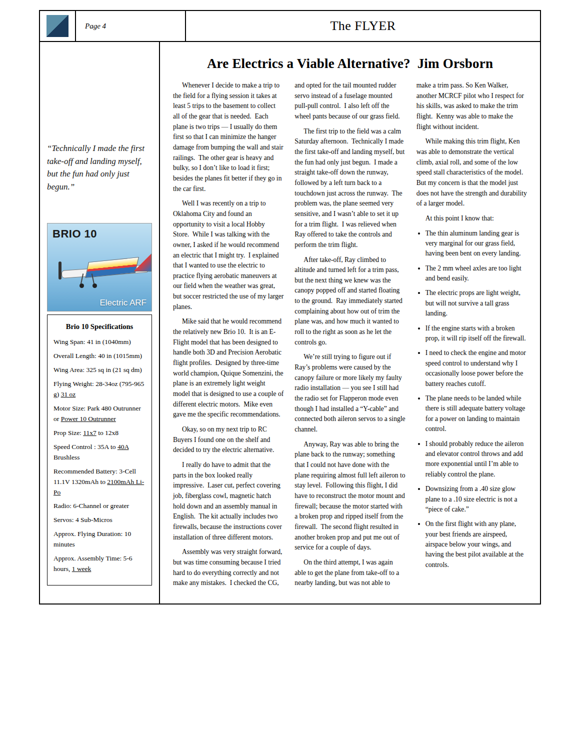Page 4
The FLYER
“Technically I made the first take-off and landing myself, but the fun had only just begun.”
BRIO 10
Electric ARF
Brio 10 Specifications
Wing Span: 41 in (1040mm)
Overall Length: 40 in (1015mm)
Wing Area: 325 sq in (21 sq dm)
Flying Weight: 28-34oz (795-965 g) 31 oz
Motor Size: Park 480 Outrunner or Power 10 Outrunner
Prop Size: 11x7 to 12x8
Speed Control : 35A to 40A Brushless
Recommended Battery: 3-Cell 11.1V 1320mAh to 2100mAh Li-Po
Radio: 6-Channel or greater
Servos: 4 Sub-Micros
Approx. Flying Duration: 10 minutes
Approx. Assembly Time: 5-6 hours, 1 week
Are Electrics a Viable Alternative? Jim Orsborn
Whenever I decide to make a trip to the field for a flying session it takes at least 5 trips to the basement to collect all of the gear that is needed. Each plane is two trips — I usually do them first so that I can minimize the hanger damage from bumping the wall and stair railings. The other gear is heavy and bulky, so I don’t like to load it first; besides the planes fit better if they go in the car first.
Well I was recently on a trip to Oklahoma City and found an opportunity to visit a local Hobby Store. While I was talking with the owner, I asked if he would recommend an electric that I might try. I explained that I wanted to use the electric to practice flying aerobatic maneuvers at our field when the weather was great, but soccer restricted the use of my larger planes.
Mike said that he would recommend the relatively new Brio 10. It is an E-Flight model that has been designed to handle both 3D and Precision Aerobatic flight profiles. Designed by three-time world champion, Quique Somenzini, the plane is an extremely light weight model that is designed to use a couple of different electric motors. Mike even gave me the specific recommendations.
Okay, so on my next trip to RC Buyers I found one on the shelf and decided to try the electric alternative.
I really do have to admit that the parts in the box looked really impressive. Laser cut, perfect covering job, fiberglass cowl, magnetic hatch hold down and an assembly manual in English. The kit actually includes two firewalls, because the instructions cover installation of three different motors.
Assembly was very straight forward, but was time consuming because I tried hard to do everything correctly and not make any mistakes. I checked the CG, and opted for the tail mounted rudder servo instead of a fuselage mounted pull-pull control. I also left off the wheel pants because of our grass field.
The first trip to the field was a calm Saturday afternoon. Technically I made the first take-off and landing myself, but the fun had only just begun. I made a straight take-off down the runway, followed by a left turn back to a touchdown just across the runway. The problem was, the plane seemed very sensitive, and I wasn’t able to set it up for a trim flight. I was relieved when Ray offered to take the controls and perform the trim flight.
After take-off, Ray climbed to altitude and turned left for a trim pass, but the next thing we knew was the canopy popped off and started floating to the ground. Ray immediately started complaining about how out of trim the plane was, and how much it wanted to roll to the right as soon as he let the controls go.
We’re still trying to figure out if Ray’s problems were caused by the canopy failure or more likely my faulty radio installation — you see I still had the radio set for Flapperon mode even though I had installed a “Y-cable” and connected both aileron servos to a single channel.
Anyway, Ray was able to bring the plane back to the runway; something that I could not have done with the plane requiring almost full left aileron to stay level. Following this flight, I did have to reconstruct the motor mount and firewall; because the motor started with a broken prop and ripped itself from the firewall. The second flight resulted in another broken prop and put me out of service for a couple of days.
On the third attempt, I was again able to get the plane from take-off to a nearby landing, but was not able to make a trim pass. So Ken Walker, another MCRCF pilot who I respect for his skills, was asked to make the trim flight. Kenny was able to make the flight without incident.
While making this trim flight, Ken was able to demonstrate the vertical climb, axial roll, and some of the low speed stall characteristics of the model. But my concern is that the model just does not have the strength and durability of a larger model.
At this point I know that:
The thin aluminum landing gear is very marginal for our grass field, having been bent on every landing.
The 2 mm wheel axles are too light and bend easily.
The electric props are light weight, but will not survive a tall grass landing.
If the engine starts with a broken prop, it will rip itself off the firewall.
I need to check the engine and motor speed control to understand why I occasionally loose power before the battery reaches cutoff.
The plane needs to be landed while there is still adequate battery voltage for a power on landing to maintain control.
I should probably reduce the aileron and elevator control throws and add more exponential until I’m able to reliably control the plane.
Downsizing from a .40 size glow plane to a .10 size electric is not a “piece of cake.”
On the first flight with any plane, your best friends are airspeed, airspace below your wings, and having the best pilot available at the controls.